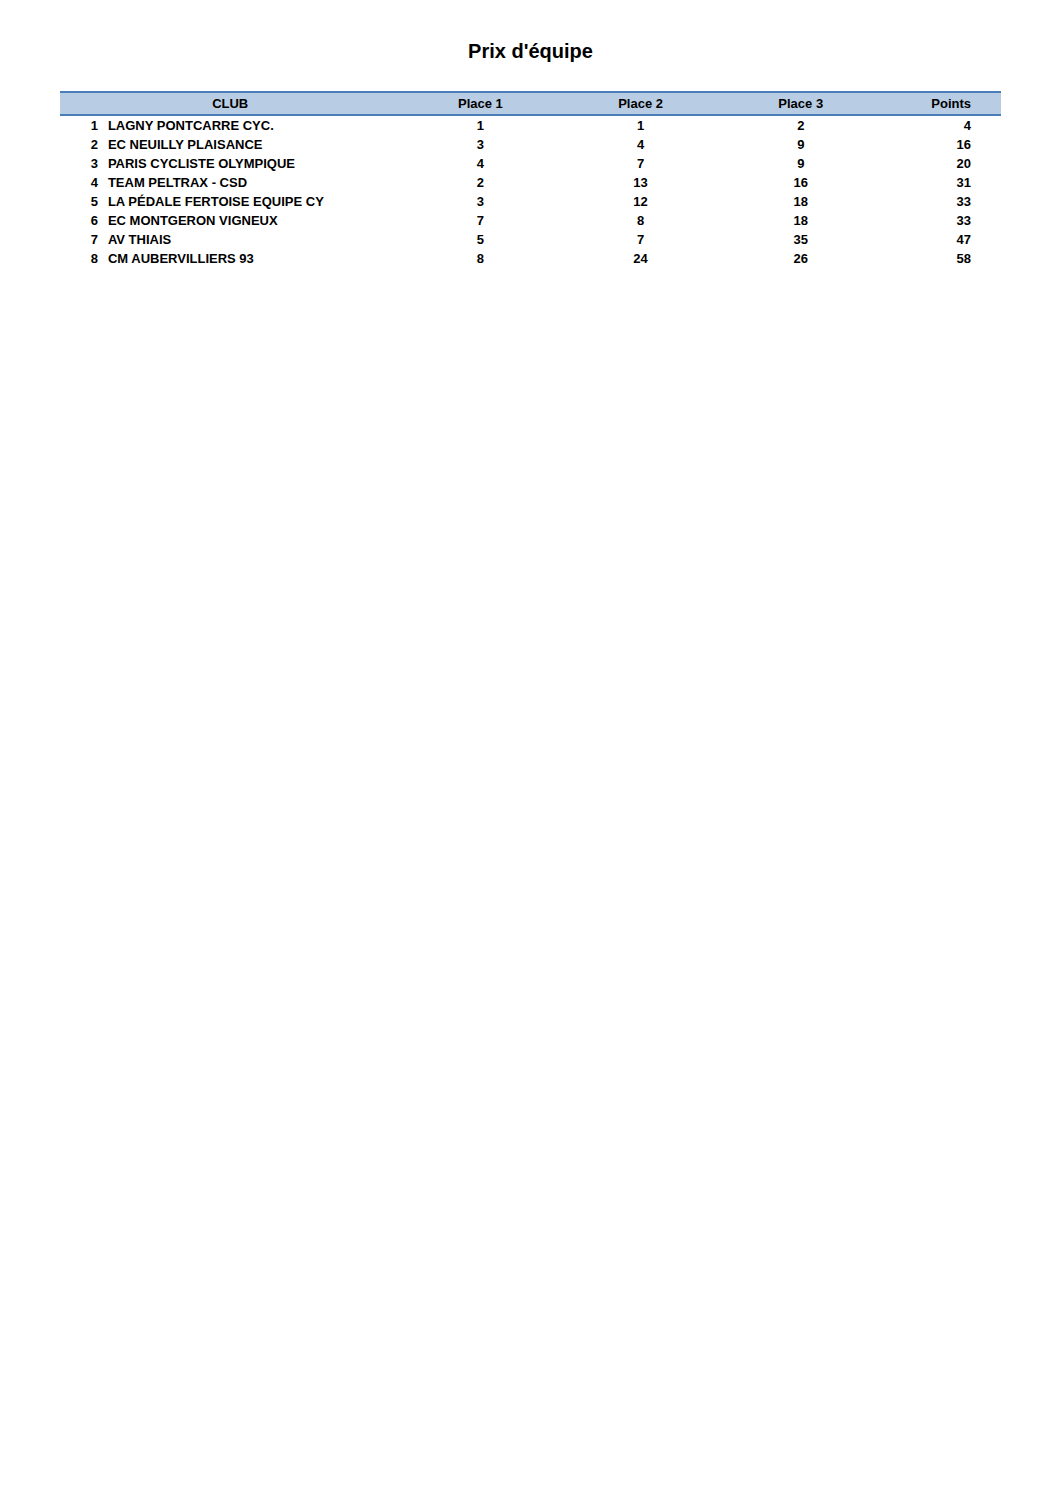Prix d'équipe
| CLUB | Place 1 | Place 2 | Place 3 | Points |
| --- | --- | --- | --- | --- |
| 1 | LAGNY PONTCARRE CYC. | 1 | 1 | 2 | 4 |
| 2 | EC NEUILLY PLAISANCE | 3 | 4 | 9 | 16 |
| 3 | PARIS CYCLISTE OLYMPIQUE | 4 | 7 | 9 | 20 |
| 4 | TEAM PELTRAX - CSD | 2 | 13 | 16 | 31 |
| 5 | LA PÉDALE FERTOISE EQUIPE CY | 3 | 12 | 18 | 33 |
| 6 | EC MONTGERON VIGNEUX | 7 | 8 | 18 | 33 |
| 7 | AV THIAIS | 5 | 7 | 35 | 47 |
| 8 | CM AUBERVILLIERS 93 | 8 | 24 | 26 | 58 |